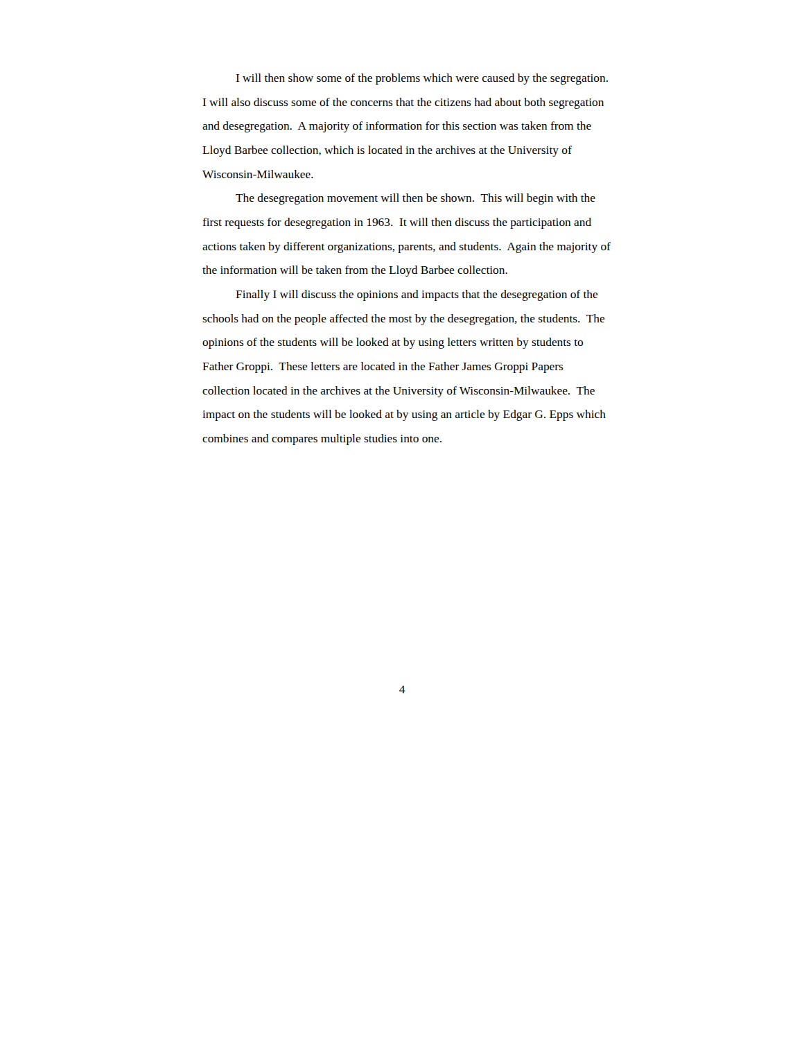I will then show some of the problems which were caused by the segregation. I will also discuss some of the concerns that the citizens had about both segregation and desegregation. A majority of information for this section was taken from the Lloyd Barbee collection, which is located in the archives at the University of Wisconsin-Milwaukee.
The desegregation movement will then be shown. This will begin with the first requests for desegregation in 1963. It will then discuss the participation and actions taken by different organizations, parents, and students. Again the majority of the information will be taken from the Lloyd Barbee collection.
Finally I will discuss the opinions and impacts that the desegregation of the schools had on the people affected the most by the desegregation, the students. The opinions of the students will be looked at by using letters written by students to Father Groppi. These letters are located in the Father James Groppi Papers collection located in the archives at the University of Wisconsin-Milwaukee. The impact on the students will be looked at by using an article by Edgar G. Epps which combines and compares multiple studies into one.
4